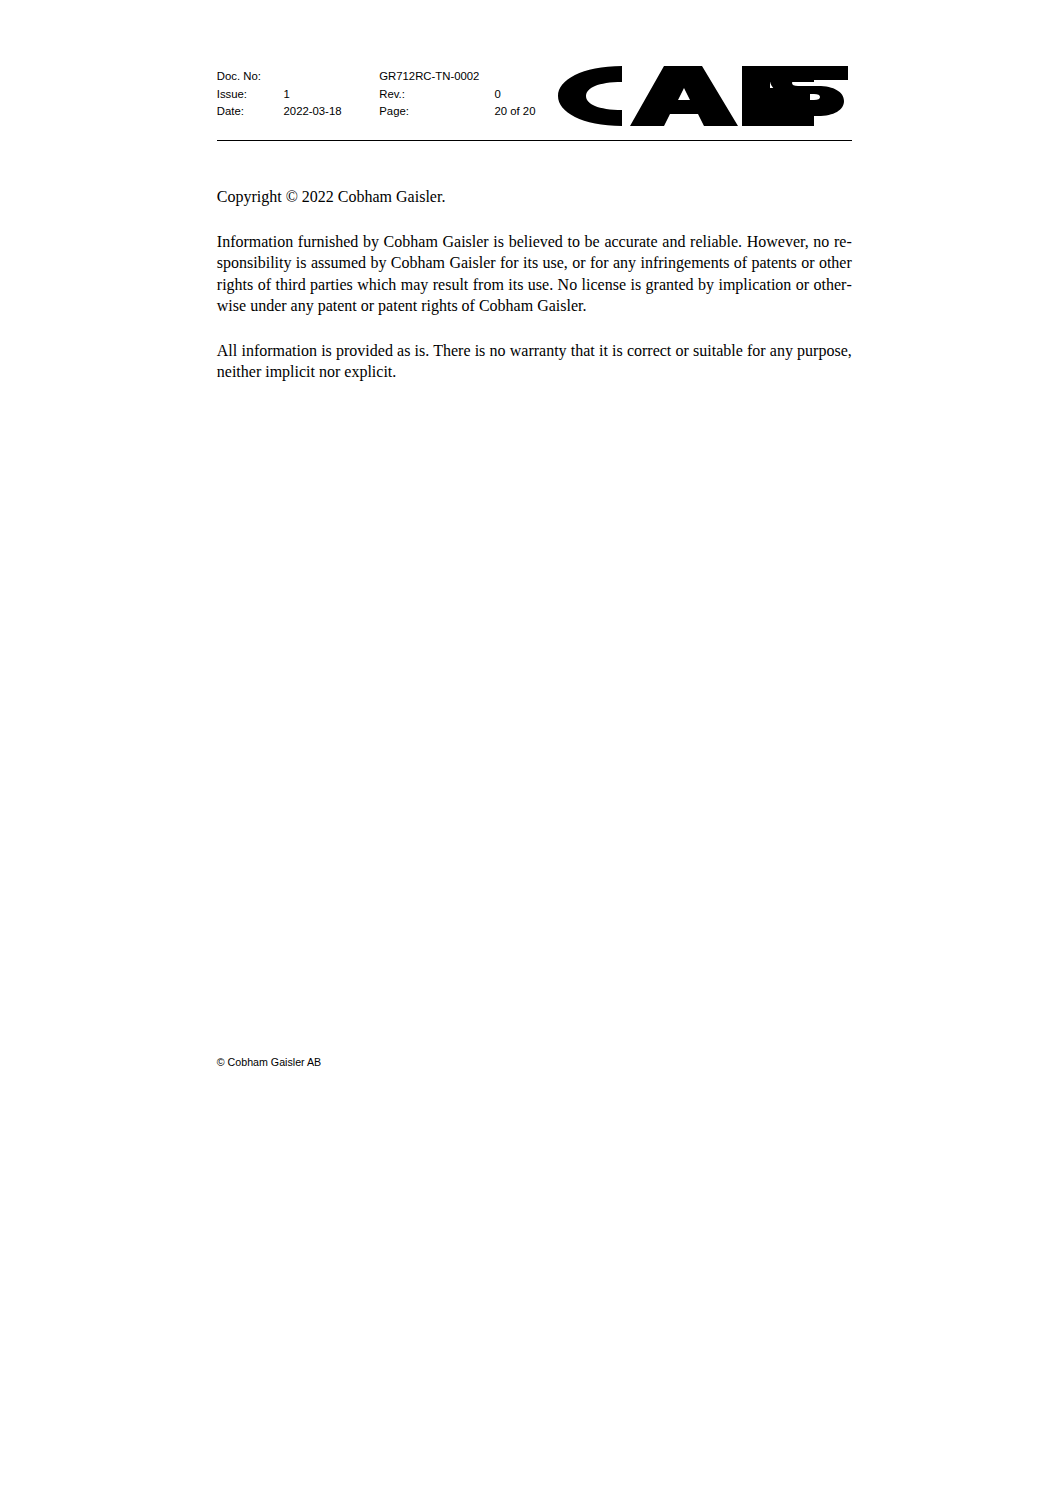| Doc. No: | | GR712RC-TN-0002 | |
| Issue: | 1 | Rev.: | 0 |
| Date: | 2022-03-18 | Page: | 20 of 20 |
CAES
Copyright © 2022 Cobham Gaisler.
Information furnished by Cobham Gaisler is believed to be accurate and reliable. However, no responsibility is assumed by Cobham Gaisler for its use, or for any infringements of patents or other rights of third parties which may result from its use. No license is granted by implication or otherwise under any patent or patent rights of Cobham Gaisler.
All information is provided as is. There is no warranty that it is correct or suitable for any purpose, neither implicit nor explicit.
© Cobham Gaisler AB